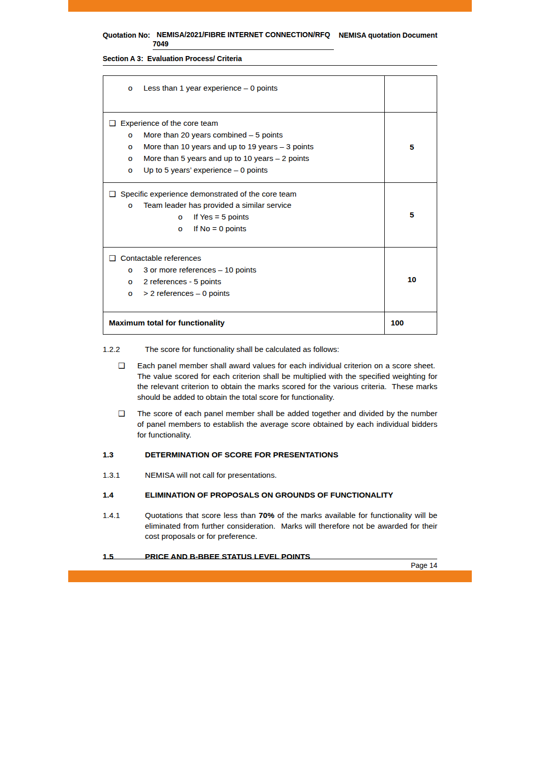| Quotation No: | NEMISA/2021/FIBRE INTERNET CONNECTION/RFQ 7049 | NEMISA quotation Document |
Section A 3: Evaluation Process/ Criteria
| Less than 1 year experience – 0 points | |
| ❑ Experience of the core team More than 20 years combined – 5 points More than 10 years and up to 19 years – 3 points More than 5 years and up to 10 years – 2 points Up to 5 years’ experience – 0 points | 5 |
| ❑ Specific experience demonstrated of the core team Team leader has provided a similar service If Yes = 5 points If No = 0 points | 5 |
| ❑ Contactable references 3 or more references – 10 points 2 references - 5 points > 2 references – 0 points | 10 |
| Maximum total for functionality | 100 |
1.2.2
The score for functionality shall be calculated as follows:
❑
Each panel member shall award values for each individual criterion on a score sheet. The value scored for each criterion shall be multiplied with the specified weighting for the relevant criterion to obtain the marks scored for the various criteria. These marks should be added to obtain the total score for functionality.
❑
The score of each panel member shall be added together and divided by the number of panel members to establish the average score obtained by each individual bidders for functionality.
1.3
DETERMINATION OF SCORE FOR PRESENTATIONS
1.3.1
NEMISA will not call for presentations.
1.4
ELIMINATION OF PROPOSALS ON GROUNDS OF FUNCTIONALITY
1.4.1
Quotations that score less than 70% of the marks available for functionality will be eliminated from further consideration. Marks will therefore not be awarded for their cost proposals or for preference.
1.5
PRICE AND B-BBEE STATUS LEVEL POINTS
1.5.1
All remaining quotations will be evaluated as follows:
Page 14